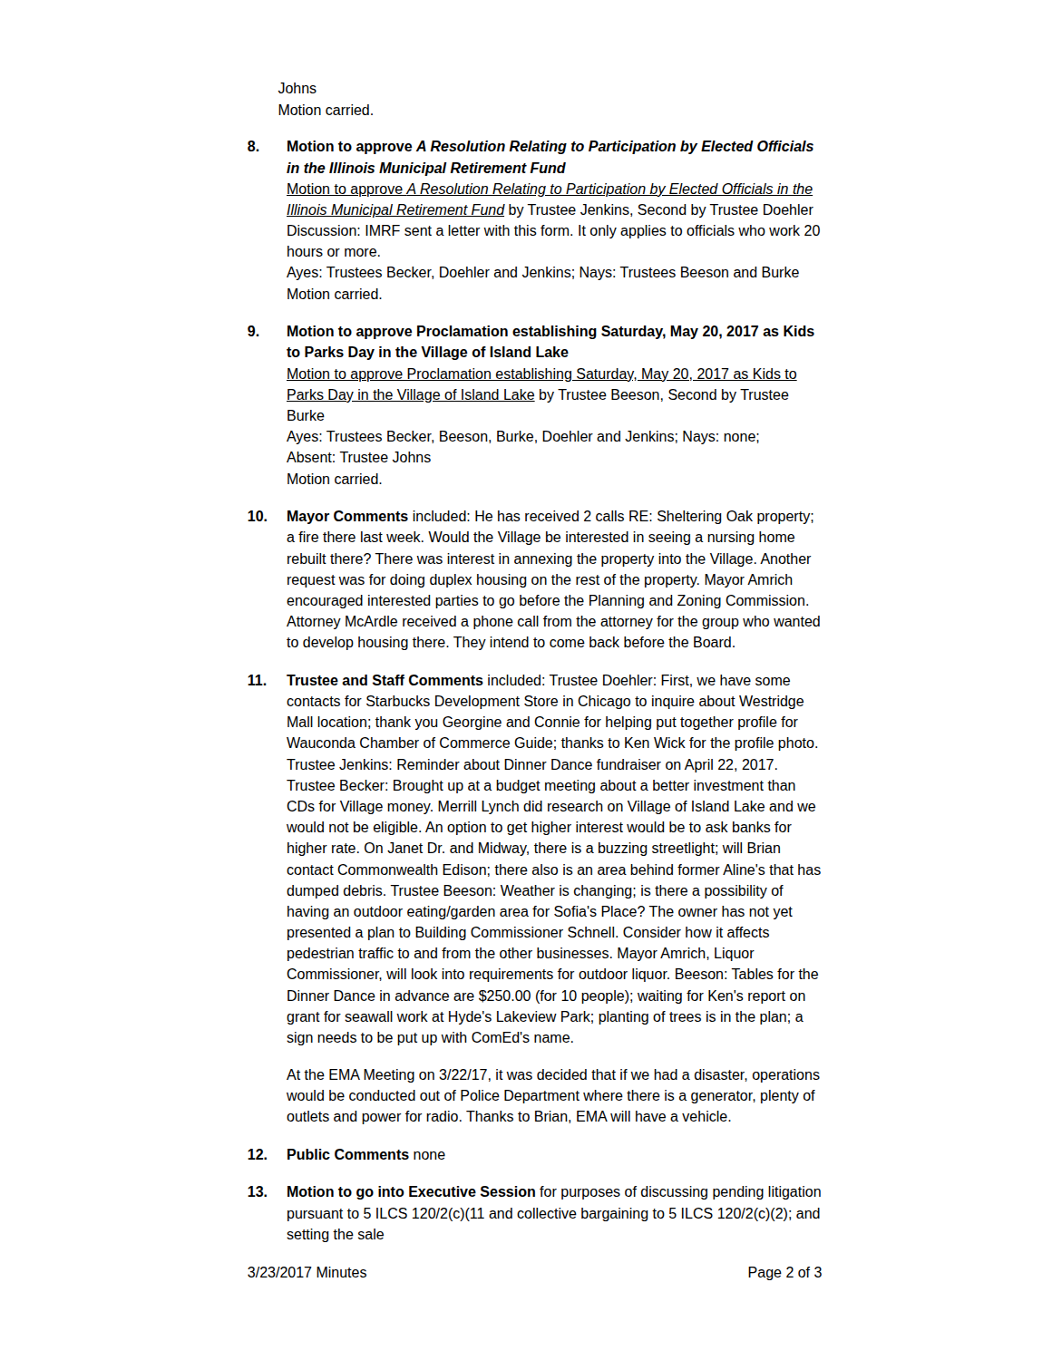Johns
Motion carried.
Motion to approve A Resolution Relating to Participation by Elected Officials in the Illinois Municipal Retirement Fund
Motion to approve A Resolution Relating to Participation by Elected Officials in the Illinois Municipal Retirement Fund by Trustee Jenkins, Second by Trustee Doehler
Discussion: IMRF sent a letter with this form. It only applies to officials who work 20 hours or more.
Ayes: Trustees Becker, Doehler and Jenkins; Nays: Trustees Beeson and Burke
Motion carried.
Motion to approve Proclamation establishing Saturday, May 20, 2017 as Kids to Parks Day in the Village of Island Lake
Motion to approve Proclamation establishing Saturday, May 20, 2017 as Kids to Parks Day in the Village of Island Lake by Trustee Beeson, Second by Trustee Burke
Ayes: Trustees Becker, Beeson, Burke, Doehler and Jenkins; Nays: none;
Absent: Trustee Johns
Motion carried.
Mayor Comments included: He has received 2 calls RE: Sheltering Oak property; a fire there last week. Would the Village be interested in seeing a nursing home rebuilt there? There was interest in annexing the property into the Village. Another request was for doing duplex housing on the rest of the property. Mayor Amrich encouraged interested parties to go before the Planning and Zoning Commission. Attorney McArdle received a phone call from the attorney for the group who wanted to develop housing there. They intend to come back before the Board.
Trustee and Staff Comments included: Trustee Doehler: First, we have some contacts for Starbucks Development Store in Chicago to inquire about Westridge Mall location; thank you Georgine and Connie for helping put together profile for Wauconda Chamber of Commerce Guide; thanks to Ken Wick for the profile photo. Trustee Jenkins: Reminder about Dinner Dance fundraiser on April 22, 2017. Trustee Becker: Brought up at a budget meeting about a better investment than CDs for Village money. Merrill Lynch did research on Village of Island Lake and we would not be eligible. An option to get higher interest would be to ask banks for higher rate. On Janet Dr. and Midway, there is a buzzing streetlight; will Brian contact Commonwealth Edison; there also is an area behind former Aline's that has dumped debris. Trustee Beeson: Weather is changing; is there a possibility of having an outdoor eating/garden area for Sofia's Place? The owner has not yet presented a plan to Building Commissioner Schnell. Consider how it affects pedestrian traffic to and from the other businesses. Mayor Amrich, Liquor Commissioner, will look into requirements for outdoor liquor. Beeson: Tables for the Dinner Dance in advance are $250.00 (for 10 people); waiting for Ken's report on grant for seawall work at Hyde's Lakeview Park; planting of trees is in the plan; a sign needs to be put up with ComEd's name.
At the EMA Meeting on 3/22/17, it was decided that if we had a disaster, operations would be conducted out of Police Department where there is a generator, plenty of outlets and power for radio. Thanks to Brian, EMA will have a vehicle.
Public Comments none
Motion to go into Executive Session for purposes of discussing pending litigation pursuant to 5 ILCS 120/2(c)(11 and collective bargaining to 5 ILCS 120/2(c)(2); and setting the sale
3/23/2017 Minutes Page 2 of 3